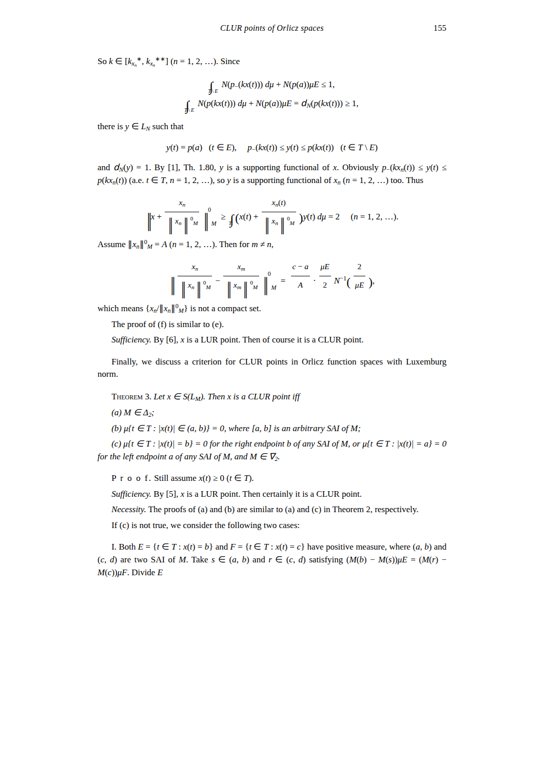CLUR points of Orlicz spaces 155
So k ∈ [kxn∗, kxn∗∗] (n = 1, 2, …). Since
∫T \ E N(p−(kx(t))) dμ + N(p(a))μE ≤ 1, ∫T \ E N(p(kx(t))) dμ + N(p(a))μE = ⅾN(p(kx(t))) ≥ 1,
there is y ∈ LN such that
y(t) = p(a) (t ∈ E), p−(kx(t)) ≤ y(t) ≤ p(kx(t)) (t ∈ T \ E)
and ⅾN(y) = 1. By [1], Th. 1.80, y is a supporting functional of x. Obviously p−(kxn(t)) ≤ y(t) ≤ p(kxn(t)) (a.e. t ∈ T, n = 1, 2, …), so y is a supporting functional of xn (n = 1, 2, …) too. Thus
∥x + xn∥xn∥0M ∥0 M ≥ ∫T (x(t) + xn(t)∥xn∥0M ) y(t) dμ = 2 (n = 1, 2, …).
Assume ∥xn∥0M = A (n = 1, 2, …). Then for m ≠ n,
∥ xn∥xn∥0M − xm∥xm∥0M ∥0 M = c − a A · μE 2 N−1( 2 μE ),
which means {xn/∥xn∥0M} is not a compact set.
The proof of (f) is similar to (e).
Sufficiency. By [6], x is a LUR point. Then of course it is a CLUR point.
Finally, we discuss a criterion for CLUR points in Orlicz function spaces with Luxemburg norm.
Theorem 3. Let x ∈ S(LM). Then x is a CLUR point iff
(a) M ∈ Δ2;
(b) μ{t ∈ T : |x(t)| ∈ (a, b)} = 0, where [a, b] is an arbitrary SAI of M;
(c) μ{t ∈ T : |x(t)| = b} = 0 for the right endpoint b of any SAI of M, or μ{t ∈ T : |x(t)| = a} = 0 for the left endpoint a of any SAI of M, and M ∈ ∇2.
P r o o f. Still assume x(t) ≥ 0 (t ∈ T).
Sufficiency. By [5], x is a LUR point. Then certainly it is a CLUR point.
Necessity. The proofs of (a) and (b) are similar to (a) and (c) in Theorem 2, respectively.
If (c) is not true, we consider the following two cases:
I. Both E = {t ∈ T : x(t) = b} and F = {t ∈ T : x(t) = c} have positive measure, where (a, b) and (c, d) are two SAI of M. Take s ∈ (a, b) and r ∈ (c, d) satisfying (M(b) − M(s))μE = (M(r) − M(c))μF. Divide E